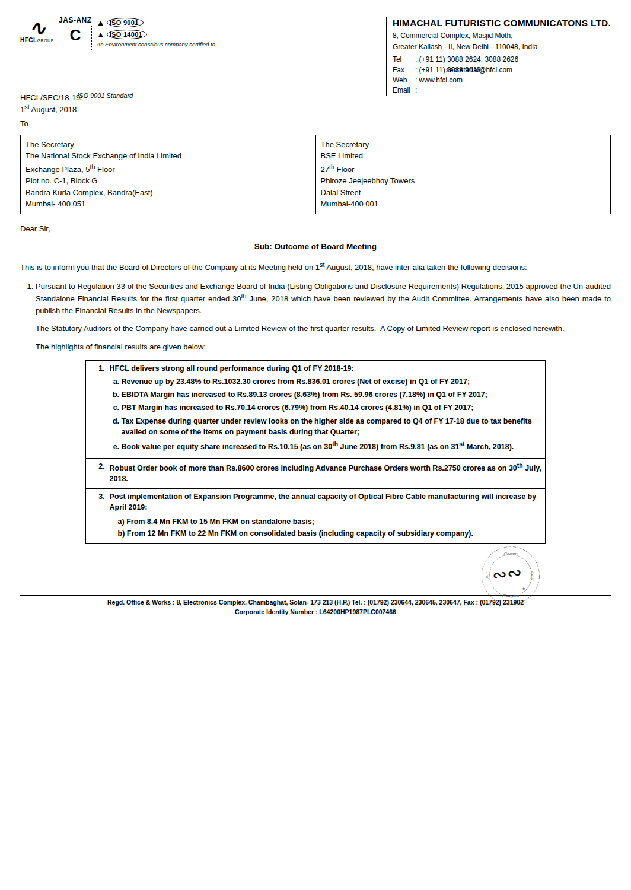∿ HFCLGROUP
JAS-ANZ
C
▲ISO 9001
▲ISO 14001
An Environment conscious company certified to
HIMACHAL FUTURISTIC COMMUNICATONS LTD.
8, Commercial Complex, Masjid Moth,
Greater Kailash - II, New Delhi - 110048, India
| Tel | : (+91 11) 3088 2624, 3088 2626 |
| Fax | : (+91 11) 3088 9013 secretarial@hfcl.com |
| Web | : www.hfcl.com |
| Email | : |
HFCL/SEC/18-19/
ISO 9001 Standard
1st August, 2018
To
| The Secretary The National Stock Exchange of India Limited Exchange Plaza, 5 th Floor Plot no. C-1, Block G Bandra Kurla Complex, Bandra(East) Mumbai- 400 051 | The Secretary BSE Limited 27 th Floor Phiroze Jeejeebhoy Towers Dalal Street Mumbai-400 001 |
Dear Sir,
Sub: Outcome of Board Meeting
This is to inform you that the Board of Directors of the Company at its Meeting held on 1st August, 2018, have inter-alia taken the following decisions:
Pursuant to Regulation 33 of the Securities and Exchange Board of India (Listing Obligations and Disclosure Requirements) Regulations, 2015 approved the Un-audited Standalone Financial Results for the first quarter ended 30th June, 2018 which have been reviewed by the Audit Committee. Arrangements have also been made to publish the Financial Results in the Newspapers.
The Statutory Auditors of the Company have carried out a Limited Review of the first quarter results. A Copy of Limited Review report is enclosed herewith.
The highlights of financial results are given below:
| 1. | HFCL delivers strong all round performance during Q1 of FY 2018-19: Revenue up by 23.48% to Rs.1032.30 crores from Rs.836.01 crores (Net of excise) in Q1 of FY 2017; EBIDTA Margin has increased to Rs.89.13 crores (8.63%) from Rs. 59.96 crores (7.18%) in Q1 of FY 2017; PBT Margin has increased to Rs.70.14 crores (6.79%) from Rs.40.14 crores (4.81%) in Q1 of FY 2017; Tax Expense during quarter under review looks on the higher side as compared to Q4 of FY 17-18 due to tax benefits availed on some of the items on payment basis during that Quarter; Book value per equity share increased to Rs.10.15 (as on 30 th June 2018) from Rs.9.81 (as on 31 st March, 2018). |
| 2. | Robust Order book of more than Rs.8600 crores including Advance Purchase Orders worth Rs.2750 crores as on 30 th July, 2018. |
| 3. | Post implementation of Expansion Programme, the annual capacity of Optical Fibre Cable manufacturing will increase by April 2019: a) From 8.4 Mn FKM to 15 Mn FKM on standalone basis; b) From 12 Mn FKM to 22 Mn FKM on consolidated basis (including capacity of subsidiary company). |
∾∾
Comm
Помуни
Fut
ions
✦
Regd. Office & Works : 8, Electronics Complex, Chambaghat, Solan- 173 213 (H.P.) Tel. : (01792) 230644, 230645, 230647, Fax : (01792) 231902
Corporate Identity Number : L64200HP1987PLC007466